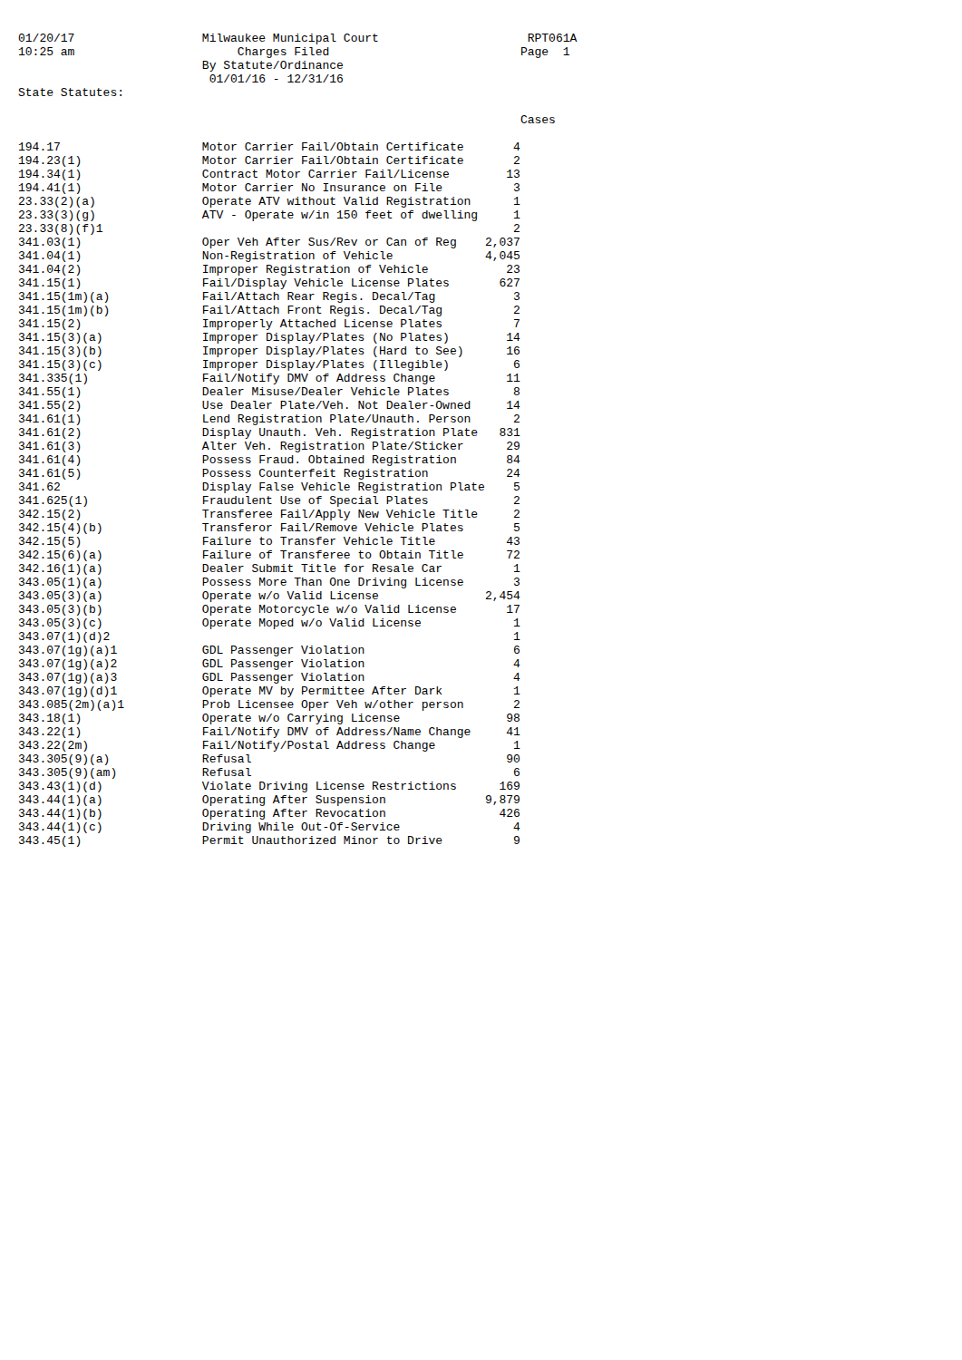01/20/17 Milwaukee Municipal Court RPT061A 10:25 am Charges Filed Page 1 By Statute/Ordinance 01/01/16 - 12/31/16 State Statutes: Cases
| 194.17 | Motor Carrier Fail/Obtain Certificate | 4 |
| 194.23(1) | Motor Carrier Fail/Obtain Certificate | 2 |
| 194.34(1) | Contract Motor Carrier Fail/License | 13 |
| 194.41(1) | Motor Carrier No Insurance on File | 3 |
| 23.33(2)(a) | Operate ATV without Valid Registration | 1 |
| 23.33(3)(g) | ATV - Operate w/in 150 feet of dwelling | 1 |
| 23.33(8)(f)1 | | 2 |
| 341.03(1) | Oper Veh After Sus/Rev or Can of Reg | 2,037 |
| 341.04(1) | Non-Registration of Vehicle | 4,045 |
| 341.04(2) | Improper Registration of Vehicle | 23 |
| 341.15(1) | Fail/Display Vehicle License Plates | 627 |
| 341.15(1m)(a) | Fail/Attach Rear Regis. Decal/Tag | 3 |
| 341.15(1m)(b) | Fail/Attach Front Regis. Decal/Tag | 2 |
| 341.15(2) | Improperly Attached License Plates | 7 |
| 341.15(3)(a) | Improper Display/Plates (No Plates) | 14 |
| 341.15(3)(b) | Improper Display/Plates (Hard to See) | 16 |
| 341.15(3)(c) | Improper Display/Plates (Illegible) | 6 |
| 341.335(1) | Fail/Notify DMV of Address Change | 11 |
| 341.55(1) | Dealer Misuse/Dealer Vehicle Plates | 8 |
| 341.55(2) | Use Dealer Plate/Veh. Not Dealer-Owned | 14 |
| 341.61(1) | Lend Registration Plate/Unauth. Person | 2 |
| 341.61(2) | Display Unauth. Veh. Registration Plate | 831 |
| 341.61(3) | Alter Veh. Registration Plate/Sticker | 29 |
| 341.61(4) | Possess Fraud. Obtained Registration | 84 |
| 341.61(5) | Possess Counterfeit Registration | 24 |
| 341.62 | Display False Vehicle Registration Plate | 5 |
| 341.625(1) | Fraudulent Use of Special Plates | 2 |
| 342.15(2) | Transferee Fail/Apply New Vehicle Title | 2 |
| 342.15(4)(b) | Transferor Fail/Remove Vehicle Plates | 5 |
| 342.15(5) | Failure to Transfer Vehicle Title | 43 |
| 342.15(6)(a) | Failure of Transferee to Obtain Title | 72 |
| 342.16(1)(a) | Dealer Submit Title for Resale Car | 1 |
| 343.05(1)(a) | Possess More Than One Driving License | 3 |
| 343.05(3)(a) | Operate w/o Valid License | 2,454 |
| 343.05(3)(b) | Operate Motorcycle w/o Valid License | 17 |
| 343.05(3)(c) | Operate Moped w/o Valid License | 1 |
| 343.07(1)(d)2 | | 1 |
| 343.07(1g)(a)1 | GDL Passenger Violation | 6 |
| 343.07(1g)(a)2 | GDL Passenger Violation | 4 |
| 343.07(1g)(a)3 | GDL Passenger Violation | 4 |
| 343.07(1g)(d)1 | Operate MV by Permittee After Dark | 1 |
| 343.085(2m)(a)1 | Prob Licensee Oper Veh w/other person | 2 |
| 343.18(1) | Operate w/o Carrying License | 98 |
| 343.22(1) | Fail/Notify DMV of Address/Name Change | 41 |
| 343.22(2m) | Fail/Notify/Postal Address Change | 1 |
| 343.305(9)(a) | Refusal | 90 |
| 343.305(9)(am) | Refusal | 6 |
| 343.43(1)(d) | Violate Driving License Restrictions | 169 |
| 343.44(1)(a) | Operating After Suspension | 9,879 |
| 343.44(1)(b) | Operating After Revocation | 426 |
| 343.44(1)(c) | Driving While Out-Of-Service | 4 |
| 343.45(1) | Permit Unauthorized Minor to Drive | 9 |